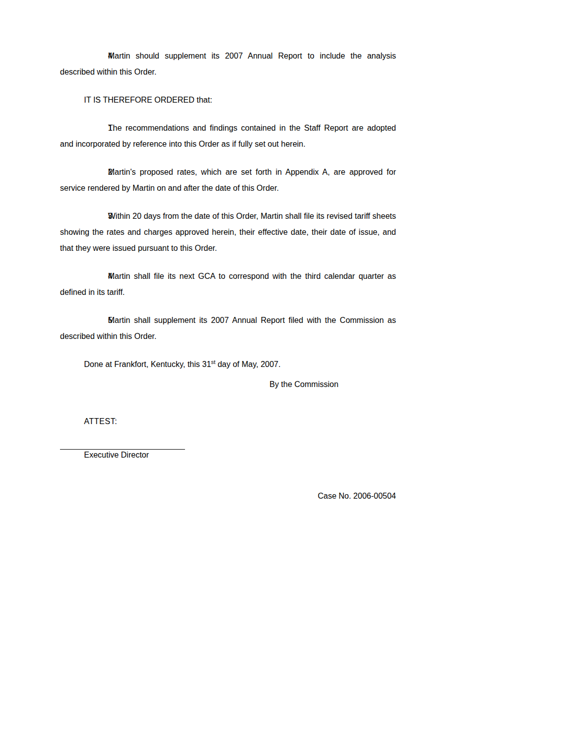4. Martin should supplement its 2007 Annual Report to include the analysis described within this Order.
IT IS THEREFORE ORDERED that:
1. The recommendations and findings contained in the Staff Report are adopted and incorporated by reference into this Order as if fully set out herein.
2. Martin's proposed rates, which are set forth in Appendix A, are approved for service rendered by Martin on and after the date of this Order.
3. Within 20 days from the date of this Order, Martin shall file its revised tariff sheets showing the rates and charges approved herein, their effective date, their date of issue, and that they were issued pursuant to this Order.
4. Martin shall file its next GCA to correspond with the third calendar quarter as defined in its tariff.
5. Martin shall supplement its 2007 Annual Report filed with the Commission as described within this Order.
Done at Frankfort, Kentucky, this 31st day of May, 2007.
By the Commission
ATTEST:
​
Executive Director
Case No. 2006-00504